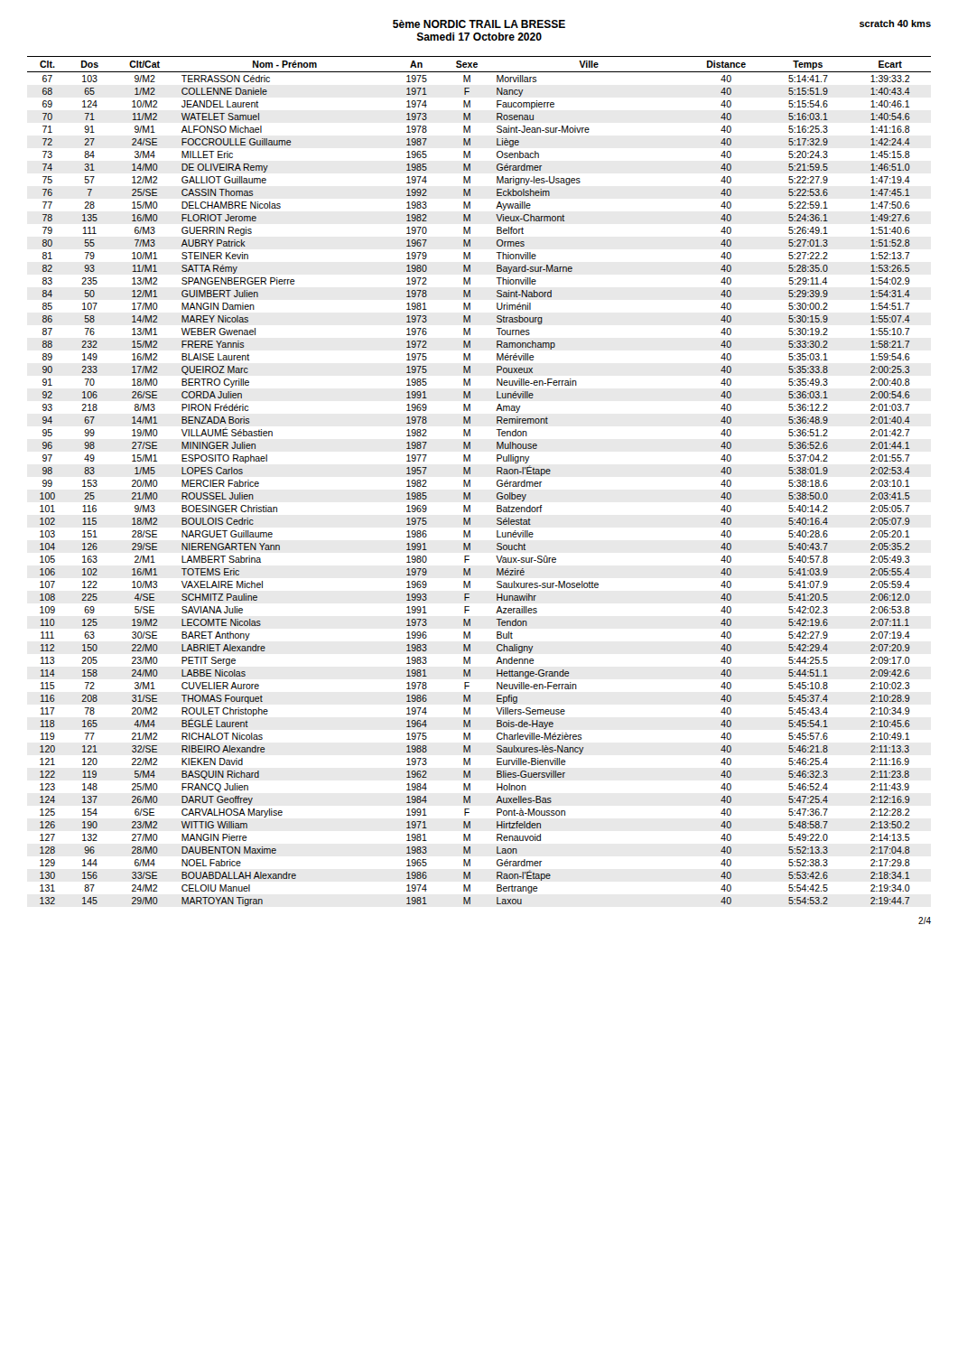scratch 40 kms
5ème NORDIC TRAIL LA BRESSE
Samedi 17 Octobre 2020
| Clt. | Dos | Clt/Cat | Nom - Prénom | An | Sexe | Ville | Distance | Temps | Ecart |
| --- | --- | --- | --- | --- | --- | --- | --- | --- | --- |
| 67 | 103 | 9/M2 | TERRASSON Cédric | 1975 | M | Morvillars | 40 | 5:14:41.7 | 1:39:33.2 |
| 68 | 65 | 1/M2 | COLLENNE Daniele | 1971 | F | Nancy | 40 | 5:15:51.9 | 1:40:43.4 |
| 69 | 124 | 10/M2 | JEANDEL Laurent | 1974 | M | Faucompierre | 40 | 5:15:54.6 | 1:40:46.1 |
| 70 | 71 | 11/M2 | WATELET Samuel | 1973 | M | Rosenau | 40 | 5:16:03.1 | 1:40:54.6 |
| 71 | 91 | 9/M1 | ALFONSO Michael | 1978 | M | Saint-Jean-sur-Moivre | 40 | 5:16:25.3 | 1:41:16.8 |
| 72 | 27 | 24/SE | FOCCROULLE Guillaume | 1987 | M | Liège | 40 | 5:17:32.9 | 1:42:24.4 |
| 73 | 84 | 3/M4 | MILLET Eric | 1965 | M | Osenbach | 40 | 5:20:24.3 | 1:45:15.8 |
| 74 | 31 | 14/M0 | DE OLIVEIRA Remy | 1985 | M | Gérardmer | 40 | 5:21:59.5 | 1:46:51.0 |
| 75 | 57 | 12/M2 | GALLIOT Guillaume | 1974 | M | Marigny-les-Usages | 40 | 5:22:27.9 | 1:47:19.4 |
| 76 | 7 | 25/SE | CASSIN Thomas | 1992 | M | Eckbolsheim | 40 | 5:22:53.6 | 1:47:45.1 |
| 77 | 28 | 15/M0 | DELCHAMBRE Nicolas | 1983 | M | Aywaille | 40 | 5:22:59.1 | 1:47:50.6 |
| 78 | 135 | 16/M0 | FLORIOT Jerome | 1982 | M | Vieux-Charmont | 40 | 5:24:36.1 | 1:49:27.6 |
| 79 | 111 | 6/M3 | GUERRIN Regis | 1970 | M | Belfort | 40 | 5:26:49.1 | 1:51:40.6 |
| 80 | 55 | 7/M3 | AUBRY Patrick | 1967 | M | Ormes | 40 | 5:27:01.3 | 1:51:52.8 |
| 81 | 79 | 10/M1 | STEINER Kevin | 1979 | M | Thionville | 40 | 5:27:22.2 | 1:52:13.7 |
| 82 | 93 | 11/M1 | SATTA Rémy | 1980 | M | Bayard-sur-Marne | 40 | 5:28:35.0 | 1:53:26.5 |
| 83 | 235 | 13/M2 | SPANGENBERGER Pierre | 1972 | M | Thionville | 40 | 5:29:11.4 | 1:54:02.9 |
| 84 | 50 | 12/M1 | GUIMBERT Julien | 1978 | M | Saint-Nabord | 40 | 5:29:39.9 | 1:54:31.4 |
| 85 | 107 | 17/M0 | MANGIN Damien | 1981 | M | Uriménil | 40 | 5:30:00.2 | 1:54:51.7 |
| 86 | 58 | 14/M2 | MAREY Nicolas | 1973 | M | Strasbourg | 40 | 5:30:15.9 | 1:55:07.4 |
| 87 | 76 | 13/M1 | WEBER Gwenael | 1976 | M | Tournes | 40 | 5:30:19.2 | 1:55:10.7 |
| 88 | 232 | 15/M2 | FRERE Yannis | 1972 | M | Ramonchamp | 40 | 5:33:30.2 | 1:58:21.7 |
| 89 | 149 | 16/M2 | BLAISE Laurent | 1975 | M | Méréville | 40 | 5:35:03.1 | 1:59:54.6 |
| 90 | 233 | 17/M2 | QUEIROZ Marc | 1975 | M | Pouxeux | 40 | 5:35:33.8 | 2:00:25.3 |
| 91 | 70 | 18/M0 | BERTRO Cyrille | 1985 | M | Neuville-en-Ferrain | 40 | 5:35:49.3 | 2:00:40.8 |
| 92 | 106 | 26/SE | CORDA Julien | 1991 | M | Lunéville | 40 | 5:36:03.1 | 2:00:54.6 |
| 93 | 218 | 8/M3 | PIRON Frédéric | 1969 | M | Amay | 40 | 5:36:12.2 | 2:01:03.7 |
| 94 | 67 | 14/M1 | BENZADA Boris | 1978 | M | Remiremont | 40 | 5:36:48.9 | 2:01:40.4 |
| 95 | 99 | 19/M0 | VILLAUMÉ Sébastien | 1982 | M | Tendon | 40 | 5:36:51.2 | 2:01:42.7 |
| 96 | 98 | 27/SE | MININGER Julien | 1987 | M | Mulhouse | 40 | 5:36:52.6 | 2:01:44.1 |
| 97 | 49 | 15/M1 | ESPOSITO Raphael | 1977 | M | Pulligny | 40 | 5:37:04.2 | 2:01:55.7 |
| 98 | 83 | 1/M5 | LOPES Carlos | 1957 | M | Raon-l'Étape | 40 | 5:38:01.9 | 2:02:53.4 |
| 99 | 153 | 20/M0 | MERCIER Fabrice | 1982 | M | Gérardmer | 40 | 5:38:18.6 | 2:03:10.1 |
| 100 | 25 | 21/M0 | ROUSSEL Julien | 1985 | M | Golbey | 40 | 5:38:50.0 | 2:03:41.5 |
| 101 | 116 | 9/M3 | BOESINGER Christian | 1969 | M | Batzendorf | 40 | 5:40:14.2 | 2:05:05.7 |
| 102 | 115 | 18/M2 | BOULOIS Cedric | 1975 | M | Sélestat | 40 | 5:40:16.4 | 2:05:07.9 |
| 103 | 151 | 28/SE | NARGUET Guillaume | 1986 | M | Lunéville | 40 | 5:40:28.6 | 2:05:20.1 |
| 104 | 126 | 29/SE | NIERENGARTEN Yann | 1991 | M | Soucht | 40 | 5:40:43.7 | 2:05:35.2 |
| 105 | 163 | 2/M1 | LAMBERT Sabrina | 1980 | F | Vaux-sur-Sûre | 40 | 5:40:57.8 | 2:05:49.3 |
| 106 | 102 | 16/M1 | TOTEMS Eric | 1979 | M | Méziré | 40 | 5:41:03.9 | 2:05:55.4 |
| 107 | 122 | 10/M3 | VAXELAIRE Michel | 1969 | M | Saulxures-sur-Moselotte | 40 | 5:41:07.9 | 2:05:59.4 |
| 108 | 225 | 4/SE | SCHMITZ Pauline | 1993 | F | Hunawihr | 40 | 5:41:20.5 | 2:06:12.0 |
| 109 | 69 | 5/SE | SAVIANA Julie | 1991 | F | Azerailles | 40 | 5:42:02.3 | 2:06:53.8 |
| 110 | 125 | 19/M2 | LECOMTE Nicolas | 1973 | M | Tendon | 40 | 5:42:19.6 | 2:07:11.1 |
| 111 | 63 | 30/SE | BARET Anthony | 1996 | M | Bult | 40 | 5:42:27.9 | 2:07:19.4 |
| 112 | 150 | 22/M0 | LABRIET Alexandre | 1983 | M | Chaligny | 40 | 5:42:29.4 | 2:07:20.9 |
| 113 | 205 | 23/M0 | PETIT Serge | 1983 | M | Andenne | 40 | 5:44:25.5 | 2:09:17.0 |
| 114 | 158 | 24/M0 | LABBE Nicolas | 1981 | M | Hettange-Grande | 40 | 5:44:51.1 | 2:09:42.6 |
| 115 | 72 | 3/M1 | CUVELIER Aurore | 1978 | F | Neuville-en-Ferrain | 40 | 5:45:10.8 | 2:10:02.3 |
| 116 | 208 | 31/SE | THOMAS Fourquet | 1986 | M | Epfig | 40 | 5:45:37.4 | 2:10:28.9 |
| 117 | 78 | 20/M2 | ROULET Christophe | 1974 | M | Villers-Semeuse | 40 | 5:45:43.4 | 2:10:34.9 |
| 118 | 165 | 4/M4 | BÉGLÉ Laurent | 1964 | M | Bois-de-Haye | 40 | 5:45:54.1 | 2:10:45.6 |
| 119 | 77 | 21/M2 | RICHALOT Nicolas | 1975 | M | Charleville-Mézières | 40 | 5:45:57.6 | 2:10:49.1 |
| 120 | 121 | 32/SE | RIBEIRO Alexandre | 1988 | M | Saulxures-lès-Nancy | 40 | 5:46:21.8 | 2:11:13.3 |
| 121 | 120 | 22/M2 | KIEKEN David | 1973 | M | Eurville-Bienville | 40 | 5:46:25.4 | 2:11:16.9 |
| 122 | 119 | 5/M4 | BASQUIN Richard | 1962 | M | Blies-Guersviller | 40 | 5:46:32.3 | 2:11:23.8 |
| 123 | 148 | 25/M0 | FRANCQ Julien | 1984 | M | Holnon | 40 | 5:46:52.4 | 2:11:43.9 |
| 124 | 137 | 26/M0 | DARUT Geoffrey | 1984 | M | Auxelles-Bas | 40 | 5:47:25.4 | 2:12:16.9 |
| 125 | 154 | 6/SE | CARVALHOSA Marylise | 1991 | F | Pont-à-Mousson | 40 | 5:47:36.7 | 2:12:28.2 |
| 126 | 190 | 23/M2 | WITTIG William | 1971 | M | Hirtzfelden | 40 | 5:48:58.7 | 2:13:50.2 |
| 127 | 132 | 27/M0 | MANGIN Pierre | 1981 | M | Renauvoid | 40 | 5:49:22.0 | 2:14:13.5 |
| 128 | 96 | 28/M0 | DAUBENTON Maxime | 1983 | M | Laon | 40 | 5:52:13.3 | 2:17:04.8 |
| 129 | 144 | 6/M4 | NOEL Fabrice | 1965 | M | Gérardmer | 40 | 5:52:38.3 | 2:17:29.8 |
| 130 | 156 | 33/SE | BOUABDALLAH Alexandre | 1986 | M | Raon-l'Étape | 40 | 5:53:42.6 | 2:18:34.1 |
| 131 | 87 | 24/M2 | CELOIU Manuel | 1974 | M | Bertrange | 40 | 5:54:42.5 | 2:19:34.0 |
| 132 | 145 | 29/M0 | MARTOYAN Tigran | 1981 | M | Laxou | 40 | 5:54:53.2 | 2:19:44.7 |
2/4